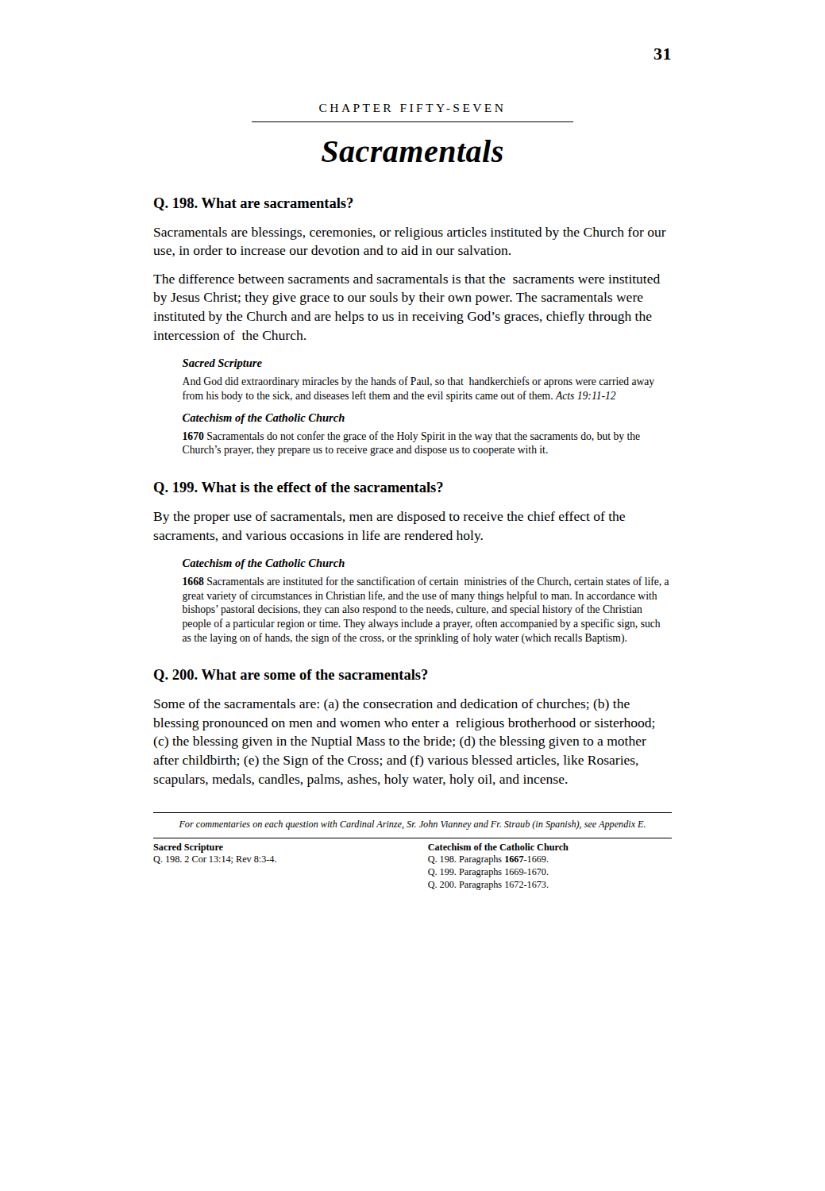31
Chapter Fifty-Seven
Sacramentals
Q. 198. What are sacramentals?
Sacramentals are blessings, ceremonies, or religious articles instituted by the Church for our use, in order to increase our devotion and to aid in our salvation.
The difference between sacraments and sacramentals is that the sacraments were instituted by Jesus Christ; they give grace to our souls by their own power. The sacramentals were instituted by the Church and are helps to us in receiving God’s graces, chiefly through the intercession of the Church.
Sacred Scripture
And God did extraordinary miracles by the hands of Paul, so that handkerchiefs or aprons were carried away from his body to the sick, and diseases left them and the evil spirits came out of them. Acts 19:11-12
Catechism of the Catholic Church
1670 Sacramentals do not confer the grace of the Holy Spirit in the way that the sacraments do, but by the Church’s prayer, they prepare us to receive grace and dispose us to cooperate with it.
Q. 199. What is the effect of the sacramentals?
By the proper use of sacramentals, men are disposed to receive the chief effect of the sacraments, and various occasions in life are rendered holy.
Catechism of the Catholic Church
1668 Sacramentals are instituted for the sanctification of certain ministries of the Church, certain states of life, a great variety of circumstances in Christian life, and the use of many things helpful to man. In accordance with bishops’ pastoral decisions, they can also respond to the needs, culture, and special history of the Christian people of a particular region or time. They always include a prayer, often accompanied by a specific sign, such as the laying on of hands, the sign of the cross, or the sprinkling of holy water (which recalls Baptism).
Q. 200. What are some of the sacramentals?
Some of the sacramentals are: (a) the consecration and dedication of churches; (b) the blessing pronounced on men and women who enter a religious brotherhood or sisterhood; (c) the blessing given in the Nuptial Mass to the bride; (d) the blessing given to a mother after childbirth; (e) the Sign of the Cross; and (f) various blessed articles, like Rosaries, scapulars, medals, candles, palms, ashes, holy water, holy oil, and incense.
For commentaries on each question with Cardinal Arinze, Sr. John Vianney and Fr. Straub (in Spanish), see Appendix E.
Sacred Scripture
Q. 198. 2 Cor 13:14; Rev 8:3-4.
Catechism of the Catholic Church
Q. 198. Paragraphs 1667-1669.
Q. 199. Paragraphs 1669-1670.
Q. 200. Paragraphs 1672-1673.